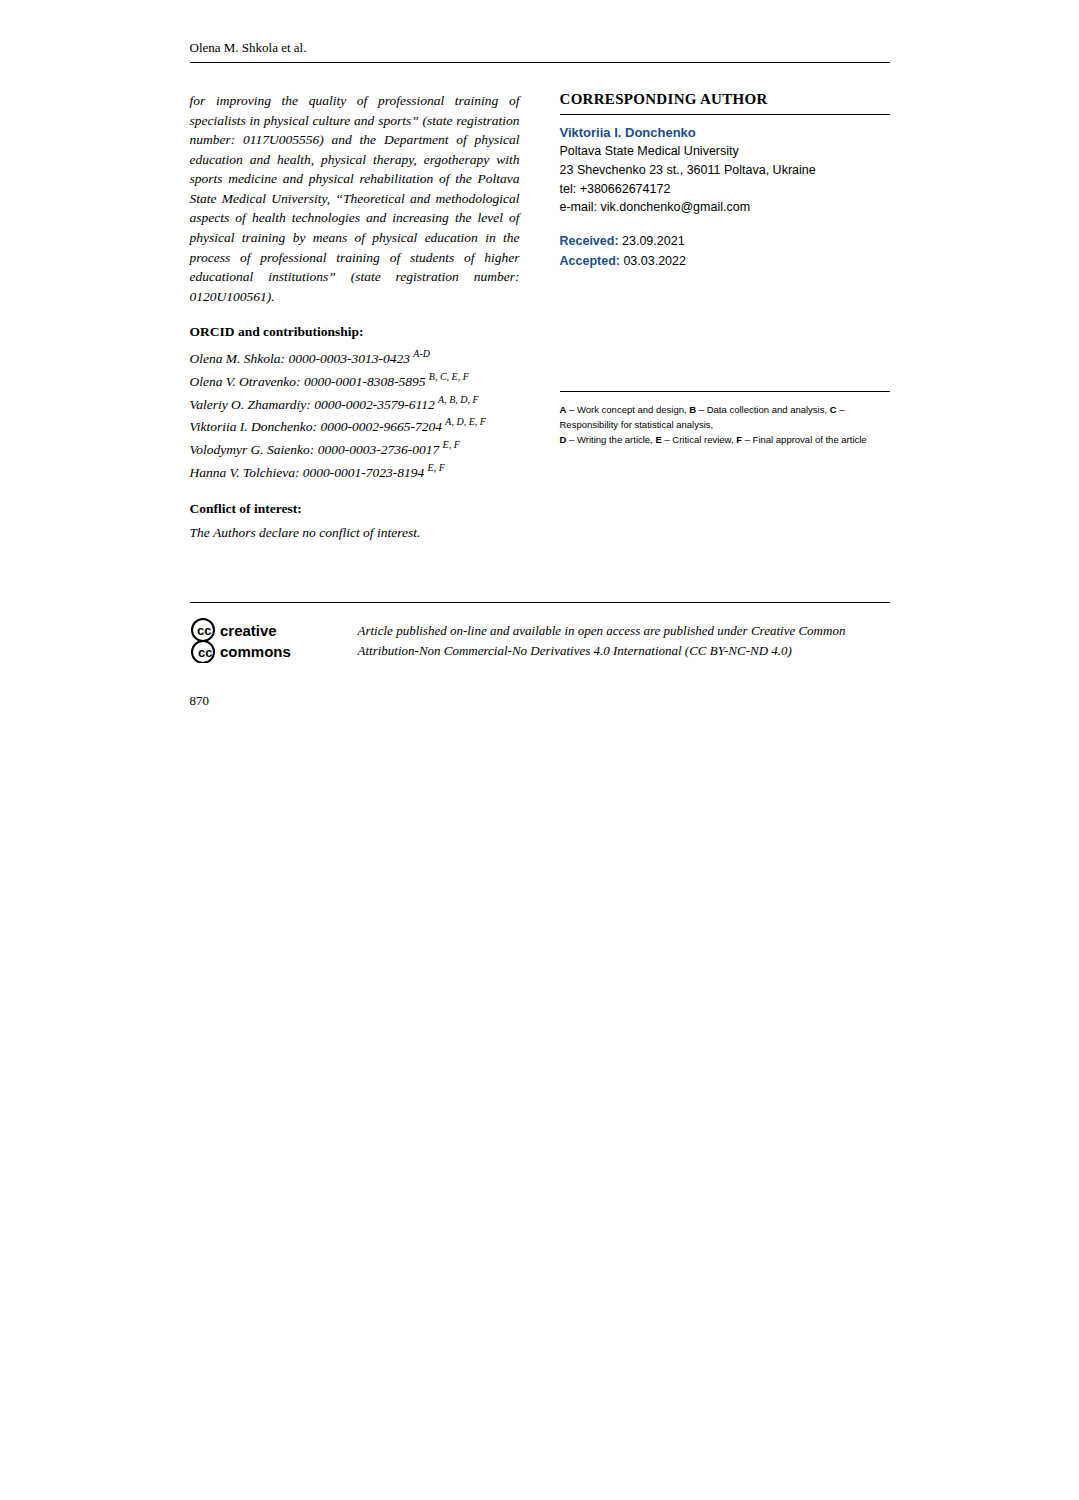Olena M. Shkola et al.
for improving the quality of professional training of specialists in physical culture and sports” (state registration number: 0117U005556) and the Department of physical education and health, physical therapy, ergotherapy with sports medicine and physical rehabilitation of the Poltava State Medical University, “Theoretical and methodological aspects of health technologies and increasing the level of physical training by means of physical education in the process of professional training of students of higher educational institutions” (state registration number: 0120U100561).
ORCID and contributionship:
Olena M. Shkola: 0000-0003-3013-0423 A-D
Olena V. Otravenko: 0000-0001-8308-5895 B, C, E, F
Valeriy O. Zhamardiy: 0000-0002-3579-6112 A, B, D, F
Viktoriia I. Donchenko: 0000-0002-9665-7204 A, D, E, F
Volodymyr G. Saienko: 0000-0003-2736-0017 E, F
Hanna V. Tolchieva: 0000-0001-7023-8194 E, F
Conflict of interest:
The Authors declare no conflict of interest.
CORRESPONDING AUTHOR
Viktoriia I. Donchenko
Poltava State Medical University
23 Shevchenko 23 st., 36011 Poltava, Ukraine
tel: +380662674172
e-mail: vik.donchenko@gmail.com
Received: 23.09.2021
Accepted: 03.03.2022
A – Work concept and design, B – Data collection and analysis, C – Responsibility for statistical analysis,
D – Writing the article, E – Critical review, F – Final approval of the article
cc cc creative commons
Article published on-line and available in open access are published under Creative Common Attribution-Non Commercial-No Derivatives 4.0 International (CC BY-NC-ND 4.0)
870